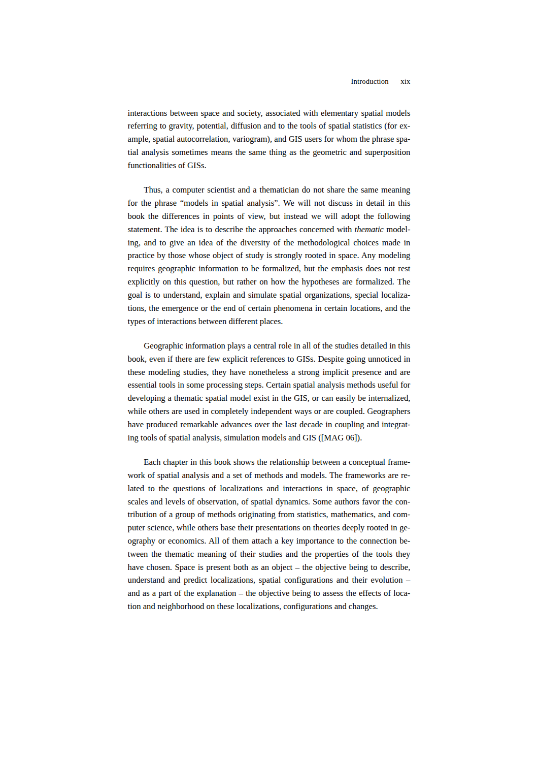Introductionxix
interactions between space and society, associated with elementary spatial models referring to gravity, potential, diffusion and to the tools of spatial statistics (for example, spatial autocorrelation, variogram), and GIS users for whom the phrase spatial analysis sometimes means the same thing as the geometric and superposition functionalities of GISs.
Thus, a computer scientist and a thematician do not share the same meaning for the phrase “models in spatial analysis”. We will not discuss in detail in this book the differences in points of view, but instead we will adopt the following statement. The idea is to describe the approaches concerned with thematic modeling, and to give an idea of the diversity of the methodological choices made in practice by those whose object of study is strongly rooted in space. Any modeling requires geographic information to be formalized, but the emphasis does not rest explicitly on this question, but rather on how the hypotheses are formalized. The goal is to understand, explain and simulate spatial organizations, special localizations, the emergence or the end of certain phenomena in certain locations, and the types of interactions between different places.
Geographic information plays a central role in all of the studies detailed in this book, even if there are few explicit references to GISs. Despite going unnoticed in these modeling studies, they have nonetheless a strong implicit presence and are essential tools in some processing steps. Certain spatial analysis methods useful for developing a thematic spatial model exist in the GIS, or can easily be internalized, while others are used in completely independent ways or are coupled. Geographers have produced remarkable advances over the last decade in coupling and integrating tools of spatial analysis, simulation models and GIS ([MAG 06]).
Each chapter in this book shows the relationship between a conceptual framework of spatial analysis and a set of methods and models. The frameworks are related to the questions of localizations and interactions in space, of geographic scales and levels of observation, of spatial dynamics. Some authors favor the contribution of a group of methods originating from statistics, mathematics, and computer science, while others base their presentations on theories deeply rooted in geography or economics. All of them attach a key importance to the connection between the thematic meaning of their studies and the properties of the tools they have chosen. Space is present both as an object – the objective being to describe, understand and predict localizations, spatial configurations and their evolution – and as a part of the explanation – the objective being to assess the effects of location and neighborhood on these localizations, configurations and changes.